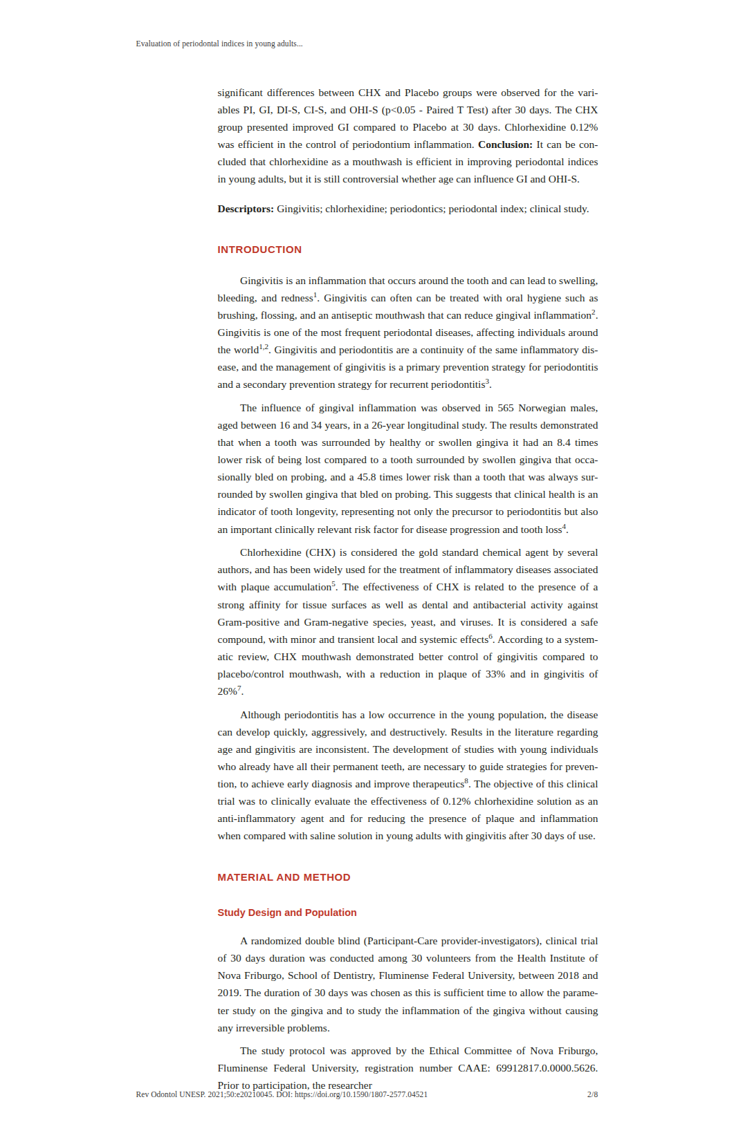Evaluation of periodontal indices in young adults...
significant differences between CHX and Placebo groups were observed for the variables PI, GI, DI-S, CI-S, and OHI-S (p<0.05 - Paired T Test) after 30 days. The CHX group presented improved GI compared to Placebo at 30 days. Chlorhexidine 0.12% was efficient in the control of periodontium inflammation. Conclusion: It can be concluded that chlorhexidine as a mouthwash is efficient in improving periodontal indices in young adults, but it is still controversial whether age can influence GI and OHI-S.
Descriptors: Gingivitis; chlorhexidine; periodontics; periodontal index; clinical study.
Introduction
Gingivitis is an inflammation that occurs around the tooth and can lead to swelling, bleeding, and redness1. Gingivitis can often can be treated with oral hygiene such as brushing, flossing, and an antiseptic mouthwash that can reduce gingival inflammation2. Gingivitis is one of the most frequent periodontal diseases, affecting individuals around the world1,2. Gingivitis and periodontitis are a continuity of the same inflammatory disease, and the management of gingivitis is a primary prevention strategy for periodontitis and a secondary prevention strategy for recurrent periodontitis3.
The influence of gingival inflammation was observed in 565 Norwegian males, aged between 16 and 34 years, in a 26-year longitudinal study. The results demonstrated that when a tooth was surrounded by healthy or swollen gingiva it had an 8.4 times lower risk of being lost compared to a tooth surrounded by swollen gingiva that occasionally bled on probing, and a 45.8 times lower risk than a tooth that was always surrounded by swollen gingiva that bled on probing. This suggests that clinical health is an indicator of tooth longevity, representing not only the precursor to periodontitis but also an important clinically relevant risk factor for disease progression and tooth loss4.
Chlorhexidine (CHX) is considered the gold standard chemical agent by several authors, and has been widely used for the treatment of inflammatory diseases associated with plaque accumulation5. The effectiveness of CHX is related to the presence of a strong affinity for tissue surfaces as well as dental and antibacterial activity against Gram-positive and Gram-negative species, yeast, and viruses. It is considered a safe compound, with minor and transient local and systemic effects6. According to a systematic review, CHX mouthwash demonstrated better control of gingivitis compared to placebo/control mouthwash, with a reduction in plaque of 33% and in gingivitis of 26%7.
Although periodontitis has a low occurrence in the young population, the disease can develop quickly, aggressively, and destructively. Results in the literature regarding age and gingivitis are inconsistent. The development of studies with young individuals who already have all their permanent teeth, are necessary to guide strategies for prevention, to achieve early diagnosis and improve therapeutics8. The objective of this clinical trial was to clinically evaluate the effectiveness of 0.12% chlorhexidine solution as an anti-inflammatory agent and for reducing the presence of plaque and inflammation when compared with saline solution in young adults with gingivitis after 30 days of use.
Material and Method
Study Design and Population
A randomized double blind (Participant-Care provider-investigators), clinical trial of 30 days duration was conducted among 30 volunteers from the Health Institute of Nova Friburgo, School of Dentistry, Fluminense Federal University, between 2018 and 2019. The duration of 30 days was chosen as this is sufficient time to allow the parameter study on the gingiva and to study the inflammation of the gingiva without causing any irreversible problems.
The study protocol was approved by the Ethical Committee of Nova Friburgo, Fluminense Federal University, registration number CAAE: 69912817.0.0000.5626. Prior to participation, the researcher
Rev Odontol UNESP. 2021;50:e20210045. DOI: https://doi.org/10.1590/1807-2577.04521
2/8